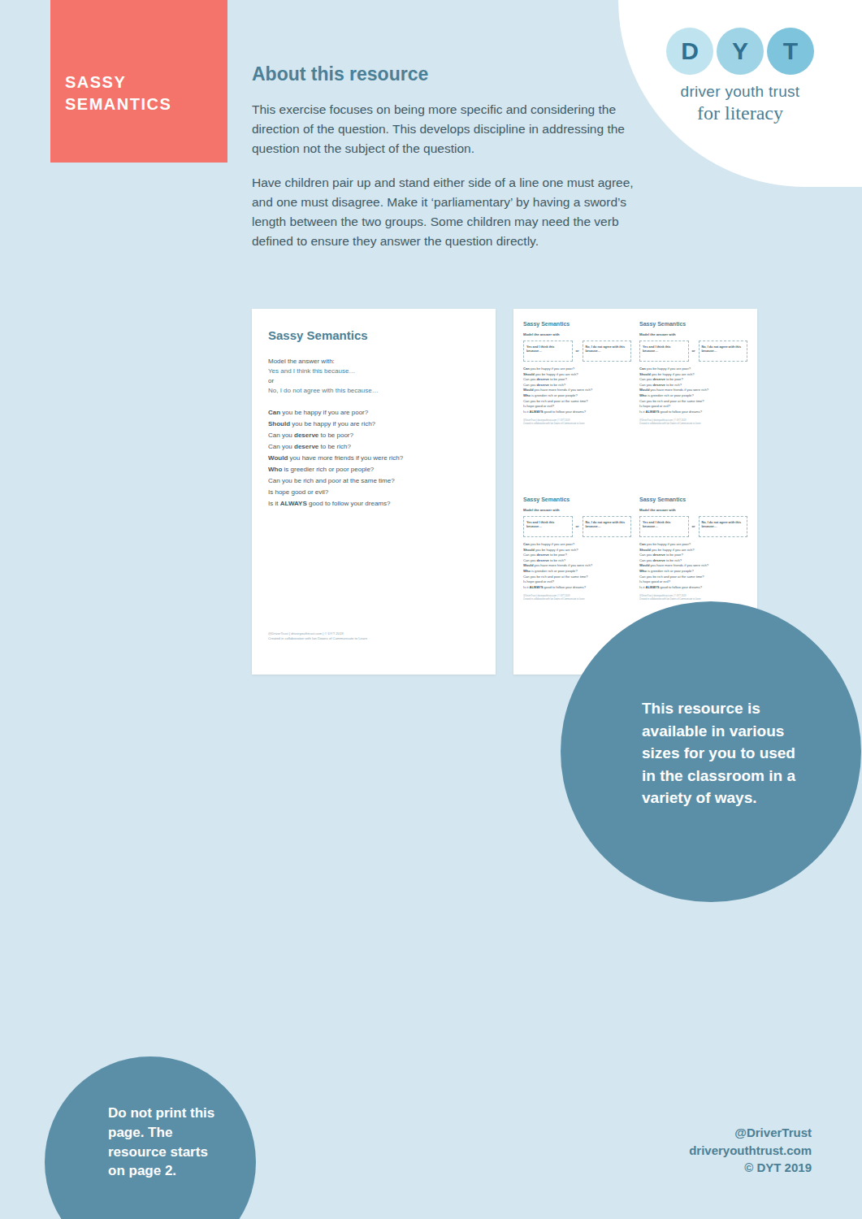Sassy
Semantics
D Y T
driver youth trust
for literacy
About this resource
This exercise focuses on being more specific and considering the direction of the question. This develops discipline in addressing the question not the subject of the question.
Have children pair up and stand either side of a line one must agree, and one must disagree. Make it ‘parliamentary’ by having a sword’s length between the two groups. Some children may need the verb defined to ensure they answer the question directly.
Sassy Semantics
Model the answer with:
Yes and I think this because…
or
No, I do not agree with this because…
Can you be happy if you are poor?
Should you be happy if you are rich?
Can you deserve to be poor?
Can you deserve to be rich?
Would you have more friends if you were rich?
Who is greedier rich or poor people?
Can you be rich and poor at the same time?
Is hope good or evil?
Is it ALWAYS good to follow your dreams?
@DriverTrust | driveryouthtrust.com | © DYT 2019
Created in collaboration with Ian Downs of Communicate to Learn
Sassy Semantics
Model the answer with
Yes and I think this because…
or
No, I do not agree with this because…
Can you be happy if you are poor?
Should you be happy if you are rich?
Can you deserve to be poor?
Can you deserve to be rich?
Would you have more friends if you were rich?
Who is greedier rich or poor people?
Can you be rich and poor at the same time?
Is hope good or evil?
Is it ALWAYS good to follow your dreams?
@DriverTrust | driveryouthtrust.com | © DYT 2019
Created in collaboration with Ian Downs of Communicate to Learn
Sassy Semantics
Model the answer with
Yes and I think this because…
or
No, I do not agree with this because…
Can you be happy if you are poor?
Should you be happy if you are rich?
Can you deserve to be poor?
Can you deserve to be rich?
Would you have more friends if you were rich?
Who is greedier rich or poor people?
Can you be rich and poor at the same time?
Is hope good or evil?
Is it ALWAYS good to follow your dreams?
@DriverTrust | driveryouthtrust.com | © DYT 2019
Created in collaboration with Ian Downs of Communicate to Learn
Sassy Semantics
Model the answer with
Yes and I think this because…
or
No, I do not agree with this because…
Can you be happy if you are poor?
Should you be happy if you are rich?
Can you deserve to be poor?
Can you deserve to be rich?
Would you have more friends if you were rich?
Who is greedier rich or poor people?
Can you be rich and poor at the same time?
Is hope good or evil?
Is it ALWAYS good to follow your dreams?
@DriverTrust | driveryouthtrust.com | © DYT 2019
Created in collaboration with Ian Downs of Communicate to Learn
Sassy Semantics
Model the answer with
Yes and I think this because…
or
No, I do not agree with this because…
Can you be happy if you are poor?
Should you be happy if you are rich?
Can you deserve to be poor?
Can you deserve to be rich?
Would you have more friends if you were rich?
Who is greedier rich or poor people?
Can you be rich and poor at the same time?
Is hope good or evil?
Is it ALWAYS good to follow your dreams?
@DriverTrust | driveryouthtrust.com | © DYT 2019
Created in collaboration with Ian Downs of Communicate to Learn
This resource is available in various sizes for you to used in the classroom in a variety of ways.
Do not print this page. The resource starts on page 2.
@DriverTrust
driveryouthtrust.com
© DYT 2019